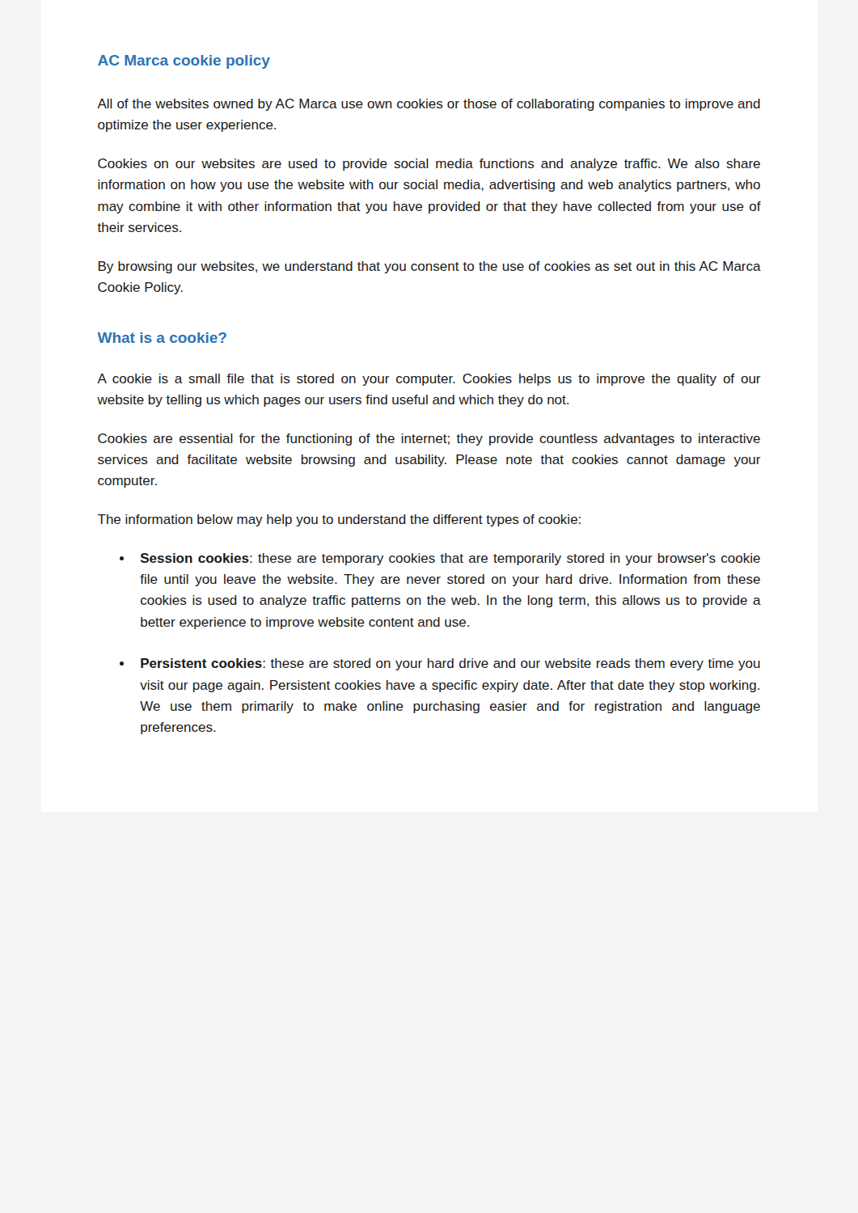AC Marca cookie policy
All of the websites owned by AC Marca use own cookies or those of collaborating companies to improve and optimize the user experience.
Cookies on our websites are used to provide social media functions and analyze traffic. We also share information on how you use the website with our social media, advertising and web analytics partners, who may combine it with other information that you have provided or that they have collected from your use of their services.
By browsing our websites, we understand that you consent to the use of cookies as set out in this AC Marca Cookie Policy.
What is a cookie?
A cookie is a small file that is stored on your computer. Cookies helps us to improve the quality of our website by telling us which pages our users find useful and which they do not.
Cookies are essential for the functioning of the internet; they provide countless advantages to interactive services and facilitate website browsing and usability. Please note that cookies cannot damage your computer.
The information below may help you to understand the different types of cookie:
Session cookies: these are temporary cookies that are temporarily stored in your browser's cookie file until you leave the website. They are never stored on your hard drive. Information from these cookies is used to analyze traffic patterns on the web. In the long term, this allows us to provide a better experience to improve website content and use.
Persistent cookies: these are stored on your hard drive and our website reads them every time you visit our page again. Persistent cookies have a specific expiry date. After that date they stop working. We use them primarily to make online purchasing easier and for registration and language preferences.